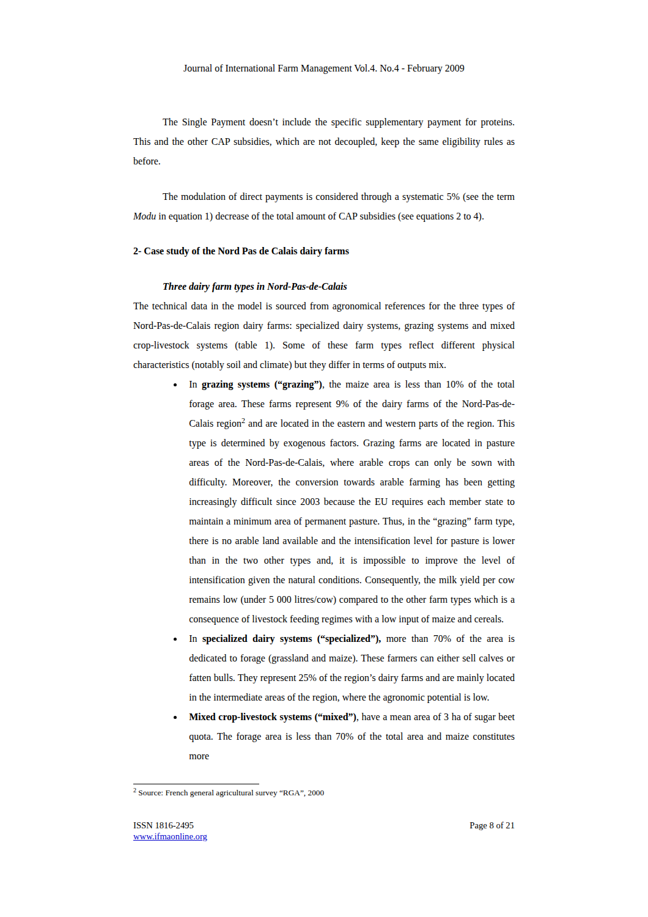Journal of International Farm Management Vol.4. No.4 - February 2009
The Single Payment doesn’t include the specific supplementary payment for proteins. This and the other CAP subsidies, which are not decoupled, keep the same eligibility rules as before.
The modulation of direct payments is considered through a systematic 5% (see the term Modu in equation 1) decrease of the total amount of CAP subsidies (see equations 2 to 4).
2- Case study of the Nord Pas de Calais dairy farms
Three dairy farm types in Nord-Pas-de-Calais
The technical data in the model is sourced from agronomical references for the three types of Nord-Pas-de-Calais region dairy farms: specialized dairy systems, grazing systems and mixed crop-livestock systems (table 1). Some of these farm types reflect different physical characteristics (notably soil and climate) but they differ in terms of outputs mix.
In grazing systems (“grazing”), the maize area is less than 10% of the total forage area. These farms represent 9% of the dairy farms of the Nord-Pas-de-Calais region2 and are located in the eastern and western parts of the region. This type is determined by exogenous factors. Grazing farms are located in pasture areas of the Nord-Pas-de-Calais, where arable crops can only be sown with difficulty. Moreover, the conversion towards arable farming has been getting increasingly difficult since 2003 because the EU requires each member state to maintain a minimum area of permanent pasture. Thus, in the “grazing” farm type, there is no arable land available and the intensification level for pasture is lower than in the two other types and, it is impossible to improve the level of intensification given the natural conditions. Consequently, the milk yield per cow remains low (under 5 000 litres/cow) compared to the other farm types which is a consequence of livestock feeding regimes with a low input of maize and cereals.
In specialized dairy systems (“specialized”), more than 70% of the area is dedicated to forage (grassland and maize). These farmers can either sell calves or fatten bulls. They represent 25% of the region’s dairy farms and are mainly located in the intermediate areas of the region, where the agronomic potential is low.
Mixed crop-livestock systems (“mixed”), have a mean area of 3 ha of sugar beet quota. The forage area is less than 70% of the total area and maize constitutes more
2 Source: French general agricultural survey “RGA”, 2000
ISSN 1816-2495
www.ifmaonline.org
Page 8 of 21